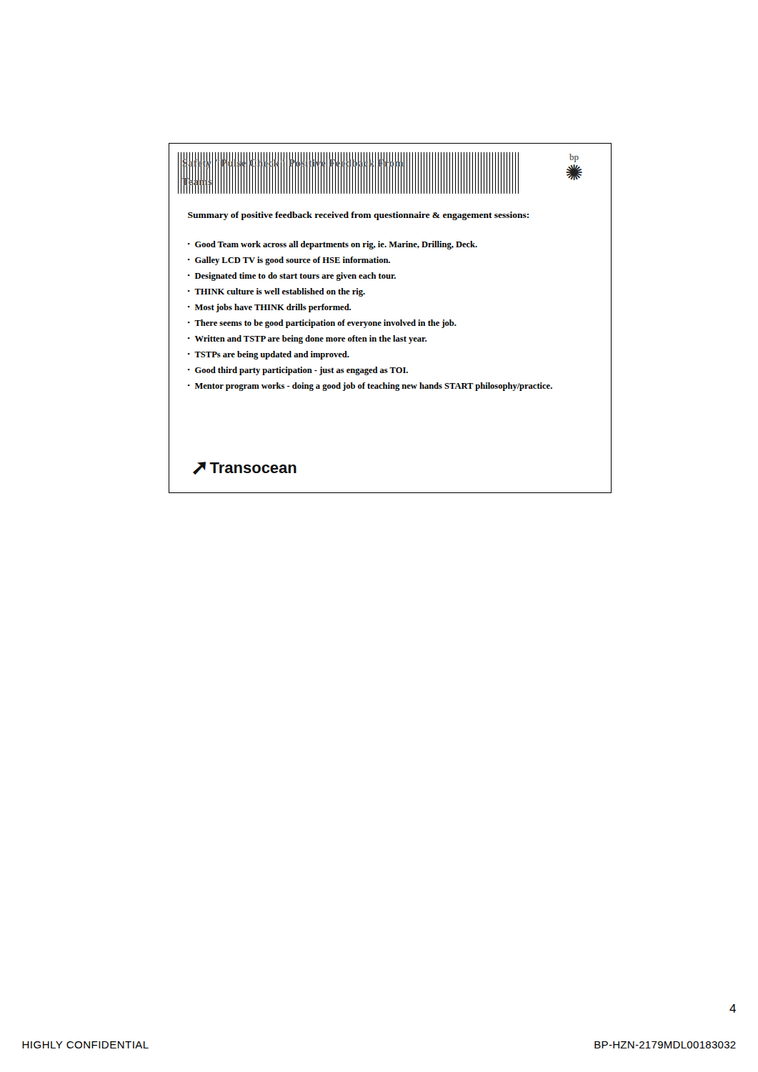Safety "Pulse Check" Positive Feedback From
Teams
bp
✺
Summary of positive feedback received from questionnaire & engagement sessions:
Good Team work across all departments on rig, ie. Marine, Drilling, Deck.
Galley LCD TV is good source of HSE information.
Designated time to do start tours are given each tour.
THINK culture is well established on the rig.
Most jobs have THINK drills performed.
There seems to be good participation of everyone involved in the job.
Written and TSTP are being done more often in the last year.
TSTPs are being updated and improved.
Good third party participation - just as engaged as TOI.
Mentor program works - doing a good job of teaching new hands START philosophy/practice.
➚Transocean
4
HIGHLY CONFIDENTIAL BP-HZN-2179MDL00183032